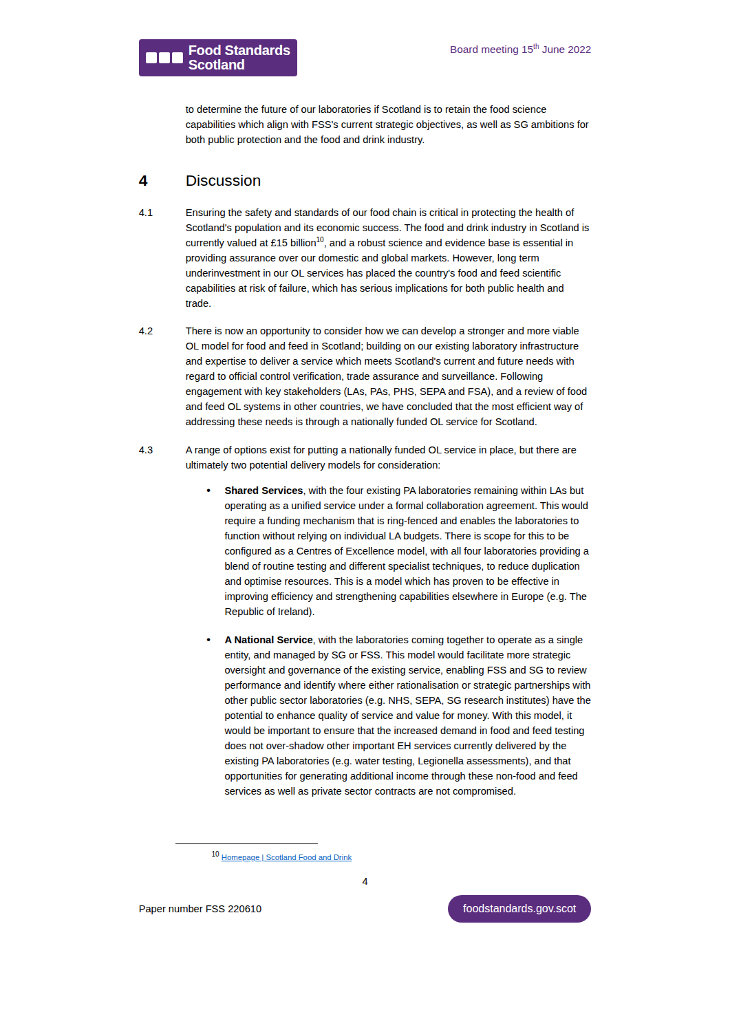Food StandardsScotland
Board meeting 15th June 2022
to determine the future of our laboratories if Scotland is to retain the food science capabilities which align with FSS's current strategic objectives, as well as SG ambitions for both public protection and the food and drink industry.
4 Discussion
4.1
Ensuring the safety and standards of our food chain is critical in protecting the health of Scotland's population and its economic success. The food and drink industry in Scotland is currently valued at £15 billion10, and a robust science and evidence base is essential in providing assurance over our domestic and global markets. However, long term underinvestment in our OL services has placed the country's food and feed scientific capabilities at risk of failure, which has serious implications for both public health and trade.
4.2
There is now an opportunity to consider how we can develop a stronger and more viable OL model for food and feed in Scotland; building on our existing laboratory infrastructure and expertise to deliver a service which meets Scotland's current and future needs with regard to official control verification, trade assurance and surveillance. Following engagement with key stakeholders (LAs, PAs, PHS, SEPA and FSA), and a review of food and feed OL systems in other countries, we have concluded that the most efficient way of addressing these needs is through a nationally funded OL service for Scotland.
4.3
A range of options exist for putting a nationally funded OL service in place, but there are ultimately two potential delivery models for consideration:
Shared Services, with the four existing PA laboratories remaining within LAs but operating as a unified service under a formal collaboration agreement. This would require a funding mechanism that is ring-fenced and enables the laboratories to function without relying on individual LA budgets. There is scope for this to be configured as a Centres of Excellence model, with all four laboratories providing a blend of routine testing and different specialist techniques, to reduce duplication and optimise resources. This is a model which has proven to be effective in improving efficiency and strengthening capabilities elsewhere in Europe (e.g. The Republic of Ireland).
A National Service, with the laboratories coming together to operate as a single entity, and managed by SG or FSS. This model would facilitate more strategic oversight and governance of the existing service, enabling FSS and SG to review performance and identify where either rationalisation or strategic partnerships with other public sector laboratories (e.g. NHS, SEPA, SG research institutes) have the potential to enhance quality of service and value for money. With this model, it would be important to ensure that the increased demand in food and feed testing does not over-shadow other important EH services currently delivered by the existing PA laboratories (e.g. water testing, Legionella assessments), and that opportunities for generating additional income through these non-food and feed services as well as private sector contracts are not compromised.
10 Homepage | Scotland Food and Drink
4
Paper number FSS 220610
foodstandards.gov.scot